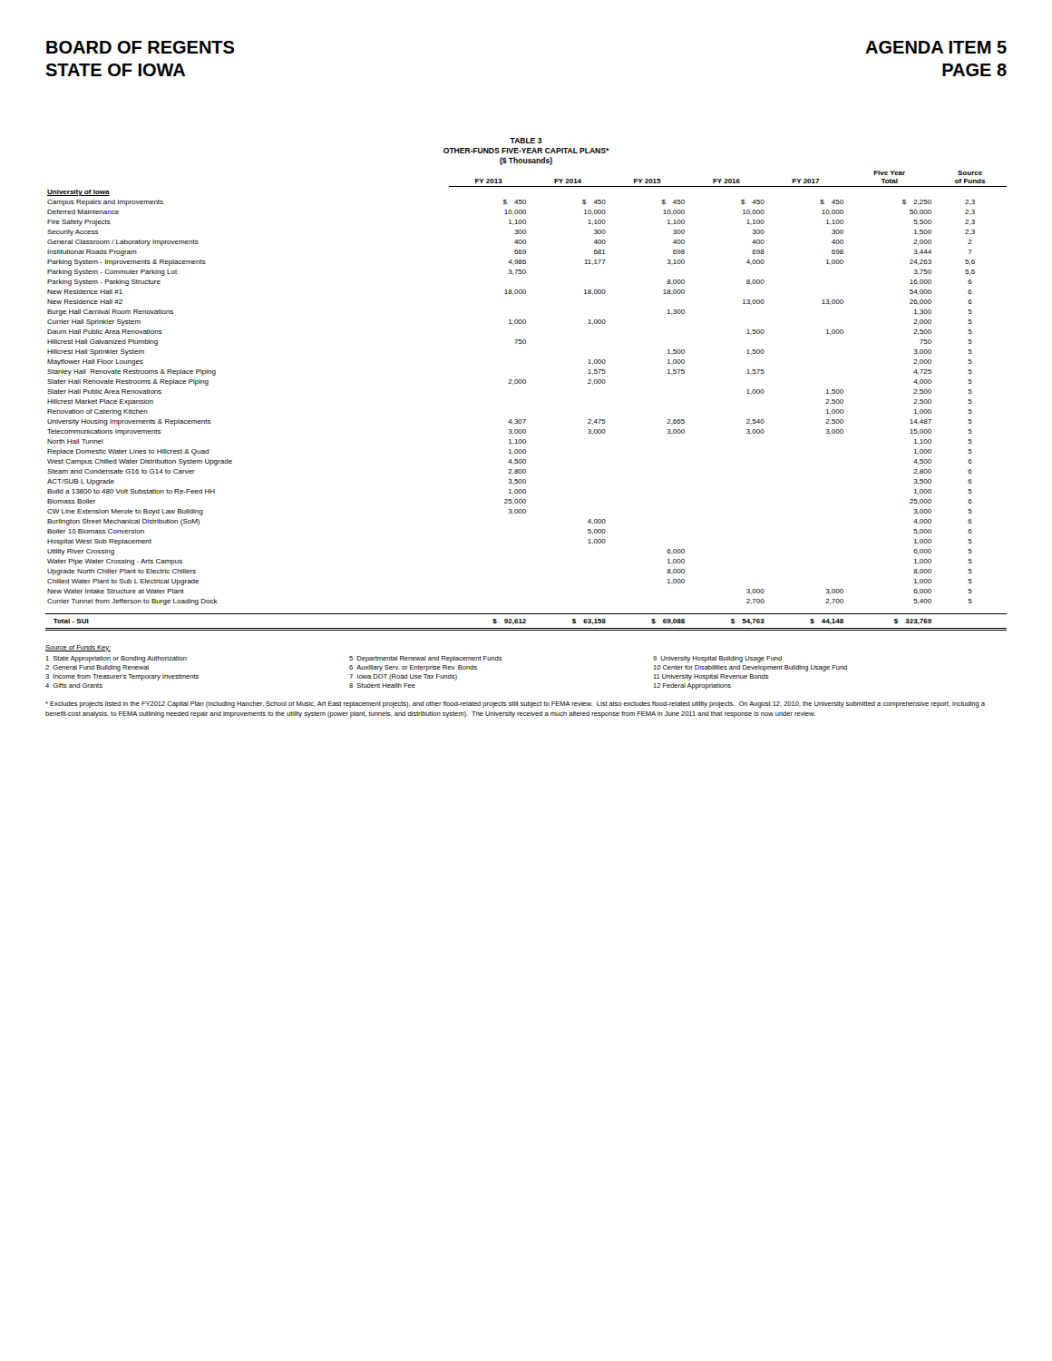BOARD OF REGENTS
STATE OF IOWA
AGENDA ITEM 5
PAGE 8
TABLE 3
OTHER-FUNDS FIVE-YEAR CAPITAL PLANS*
($ Thousands)
| | FY 2013 | FY 2014 | FY 2015 | FY 2016 | FY 2017 | Five Year Total | Source of Funds |
| --- | --- | --- | --- | --- | --- | --- | --- |
| University of Iowa | |
| Campus Repairs and Improvements | $ 450 | $ 450 | $ 450 | $ 450 | $ 450 | $ 2,250 | 2,3 |
| Deferred Maintenance | 10,000 | 10,000 | 10,000 | 10,000 | 10,000 | 50,000 | 2,3 |
| Fire Safety Projects | 1,100 | 1,100 | 1,100 | 1,100 | 1,100 | 5,500 | 2,3 |
| Security Access | 300 | 300 | 300 | 300 | 300 | 1,500 | 2,3 |
| General Classroom / Laboratory Improvements | 400 | 400 | 400 | 400 | 400 | 2,000 | 2 |
| Institutional Roads Program | 669 | 681 | 698 | 698 | 698 | 3,444 | 7 |
| Parking System - Improvements & Replacements | 4,986 | 11,177 | 3,100 | 4,000 | 1,000 | 24,263 | 5,6 |
| Parking System - Commuter Parking Lot | 3,750 | | | | | 3,750 | 5,6 |
| Parking System - Parking Structure | | | 8,000 | 8,000 | | 16,000 | 6 |
| New Residence Hall #1 | 18,000 | 18,000 | 18,000 | | | 54,000 | 6 |
| New Residence Hall #2 | | | | 13,000 | 13,000 | 26,000 | 6 |
| Burge Hall Carnival Room Renovations | | | 1,300 | | | 1,300 | 5 |
| Currier Hall Sprinkler System | 1,000 | 1,000 | | | | 2,000 | 5 |
| Daum Hall Public Area Renovations | | | | 1,500 | 1,000 | 2,500 | 5 |
| Hillcrest Hall Galvanized Plumbing | 750 | | | | | 750 | 5 |
| Hillcrest Hall Sprinkler System | | | 1,500 | 1,500 | | 3,000 | 5 |
| Mayflower Hall Floor Lounges | | 1,000 | 1,000 | | | 2,000 | 5 |
| Stanley Hall Renovate Restrooms & Replace Piping | | 1,575 | 1,575 | 1,575 | | 4,725 | 5 |
| Slater Hall Renovate Restrooms & Replace Piping | 2,000 | 2,000 | | | | 4,000 | 5 |
| Slater Hall Public Area Renovations | | | | 1,000 | 1,500 | 2,500 | 5 |
| Hillcrest Market Place Expansion | | | | | 2,500 | 2,500 | 5 |
| Renovation of Catering Kitchen | | | | | 1,000 | 1,000 | 5 |
| University Housing Improvements & Replacements | 4,307 | 2,475 | 2,665 | 2,540 | 2,500 | 14,487 | 5 |
| Telecommunications Improvements | 3,000 | 3,000 | 3,000 | 3,000 | 3,000 | 15,000 | 5 |
| North Hall Tunnel | 1,100 | | | | | 1,100 | 5 |
| Replace Domestic Water Lines to Hillcrest & Quad | 1,000 | | | | | 1,000 | 5 |
| West Campus Chilled Water Distribution System Upgrade | 4,500 | | | | | 4,500 | 6 |
| Steam and Condensate G16 to G14 to Carver | 2,800 | | | | | 2,800 | 6 |
| ACT/SUB L Upgrade | 3,500 | | | | | 3,500 | 6 |
| Build a 13800 to 480 Volt Substation to Re-Feed HH | 1,000 | | | | | 1,000 | 5 |
| Biomass Boiler | 25,000 | | | | | 25,000 | 6 |
| CW Line Extension Merole to Boyd Law Building | 3,000 | | | | | 3,000 | 5 |
| Burlington Street Mechanical Distribution (SoM) | | 4,000 | | | | 4,000 | 6 |
| Boiler 10 Biomass Conversion | | 5,000 | | | | 5,000 | 6 |
| Hospital West Sub Replacement | | 1,000 | | | | 1,000 | 5 |
| Utility River Crossing | | | 6,000 | | | 6,000 | 5 |
| Water Pipe Water Crossing - Arts Campus | | | 1,000 | | | 1,000 | 5 |
| Upgrade North Chiller Plant to Electric Chillers | | | 8,000 | | | 8,000 | 5 |
| Chilled Water Plant to Sub L Electrical Upgrade | | | 1,000 | | | 1,000 | 5 |
| New Water Intake Structure at Water Plant | | | | 3,000 | 3,000 | 6,000 | 5 |
| Currier Tunnel from Jefferson to Burge Loading Dock | | | | 2,700 | 2,700 | 5,400 | 5 |
| Total - SUI | $ 92,612 | $ 63,158 | $ 69,088 | $ 54,763 | $ 44,148 | $ 323,769 | |
Source of Funds Key:
1 State Appropriation or Bonding Authorization
5 Departmental Renewal and Replacement Funds
9 University Hospital Building Usage Fund
2 General Fund Building Renewal
6 Auxiliary Serv. or Enterprise Rev. Bonds
10 Center for Disabilities and Development Building Usage Fund
3 Income from Treasurer's Temporary Investments
7 Iowa DOT (Road Use Tax Funds)
11 University Hospital Revenue Bonds
4 Gifts and Grants
8 Student Health Fee
12 Federal Appropriations
* Excludes projects listed in the FY2012 Capital Plan (including Hancher, School of Music, Art East replacement projects), and other flood-related projects still subject to FEMA review. List also excludes flood-related utility projects. On August 12, 2010, the University submitted a comprehensive report, including a benefit-cost analysis, to FEMA outlining needed repair and improvements to the utility system (power plant, tunnels, and distribution system). The University received a much altered response from FEMA in June 2011 and that response is now under review.